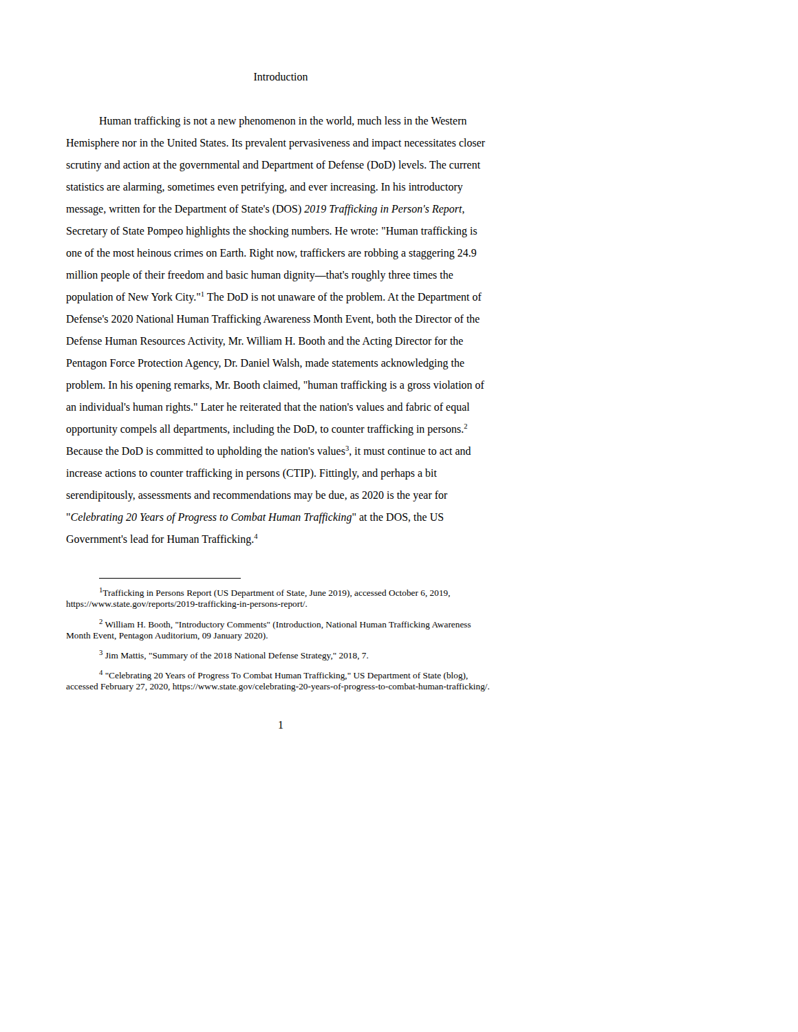Introduction
Human trafficking is not a new phenomenon in the world, much less in the Western Hemisphere nor in the United States. Its prevalent pervasiveness and impact necessitates closer scrutiny and action at the governmental and Department of Defense (DoD) levels. The current statistics are alarming, sometimes even petrifying, and ever increasing. In his introductory message, written for the Department of State's (DOS) 2019 Trafficking in Person's Report, Secretary of State Pompeo highlights the shocking numbers. He wrote: "Human trafficking is one of the most heinous crimes on Earth. Right now, traffickers are robbing a staggering 24.9 million people of their freedom and basic human dignity—that's roughly three times the population of New York City."1 The DoD is not unaware of the problem. At the Department of Defense's 2020 National Human Trafficking Awareness Month Event, both the Director of the Defense Human Resources Activity, Mr. William H. Booth and the Acting Director for the Pentagon Force Protection Agency, Dr. Daniel Walsh, made statements acknowledging the problem. In his opening remarks, Mr. Booth claimed, "human trafficking is a gross violation of an individual's human rights." Later he reiterated that the nation's values and fabric of equal opportunity compels all departments, including the DoD, to counter trafficking in persons.2 Because the DoD is committed to upholding the nation's values3, it must continue to act and increase actions to counter trafficking in persons (CTIP). Fittingly, and perhaps a bit serendipitously, assessments and recommendations may be due, as 2020 is the year for "Celebrating 20 Years of Progress to Combat Human Trafficking" at the DOS, the US Government's lead for Human Trafficking.4
1Trafficking in Persons Report (US Department of State, June 2019), accessed October 6, 2019, https://www.state.gov/reports/2019-trafficking-in-persons-report/.
2 William H. Booth, "Introductory Comments" (Introduction, National Human Trafficking Awareness Month Event, Pentagon Auditorium, 09 January 2020).
3 Jim Mattis, "Summary of the 2018 National Defense Strategy," 2018, 7.
4 "Celebrating 20 Years of Progress To Combat Human Trafficking," US Department of State (blog), accessed February 27, 2020, https://www.state.gov/celebrating-20-years-of-progress-to-combat-human-trafficking/.
1